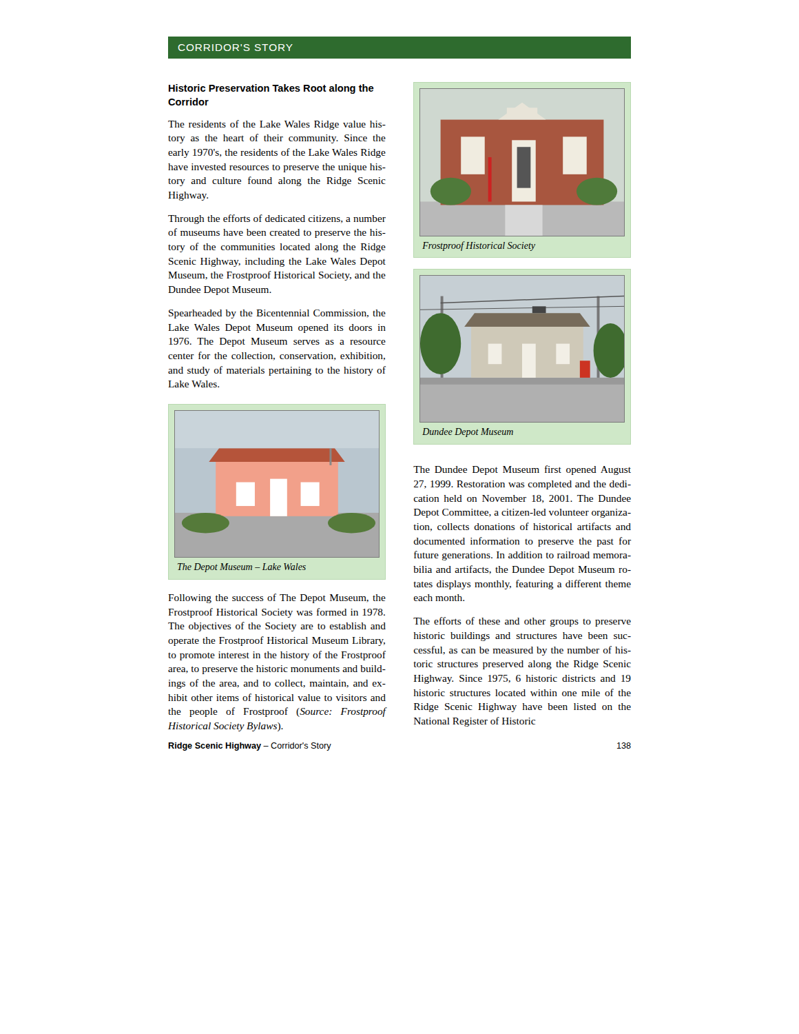CORRIDOR'S STORY
Historic Preservation Takes Root along the Corridor
The residents of the Lake Wales Ridge value history as the heart of their community. Since the early 1970's, the residents of the Lake Wales Ridge have invested resources to preserve the unique history and culture found along the Ridge Scenic Highway.
Through the efforts of dedicated citizens, a number of museums have been created to preserve the history of the communities located along the Ridge Scenic Highway, including the Lake Wales Depot Museum, the Frostproof Historical Society, and the Dundee Depot Museum.
Spearheaded by the Bicentennial Commission, the Lake Wales Depot Museum opened its doors in 1976. The Depot Museum serves as a resource center for the collection, conservation, exhibition, and study of materials pertaining to the history of Lake Wales.
The Depot Museum – Lake Wales
Following the success of The Depot Museum, the Frostproof Historical Society was formed in 1978. The objectives of the Society are to establish and operate the Frostproof Historical Museum Library, to promote interest in the history of the Frostproof area, to preserve the historic monuments and buildings of the area, and to collect, maintain, and exhibit other items of historical value to visitors and the people of Frostproof (Source: Frostproof Historical Society Bylaws).
Frostproof Historical Society
Dundee Depot Museum
The Dundee Depot Museum first opened August 27, 1999. Restoration was completed and the dedication held on November 18, 2001. The Dundee Depot Committee, a citizen-led volunteer organization, collects donations of historical artifacts and documented information to preserve the past for future generations. In addition to railroad memorabilia and artifacts, the Dundee Depot Museum rotates displays monthly, featuring a different theme each month.
The efforts of these and other groups to preserve historic buildings and structures have been successful, as can be measured by the number of historic structures preserved along the Ridge Scenic Highway. Since 1975, 6 historic districts and 19 historic structures located within one mile of the Ridge Scenic Highway have been listed on the National Register of Historic
Ridge Scenic Highway – Corridor's Story
138